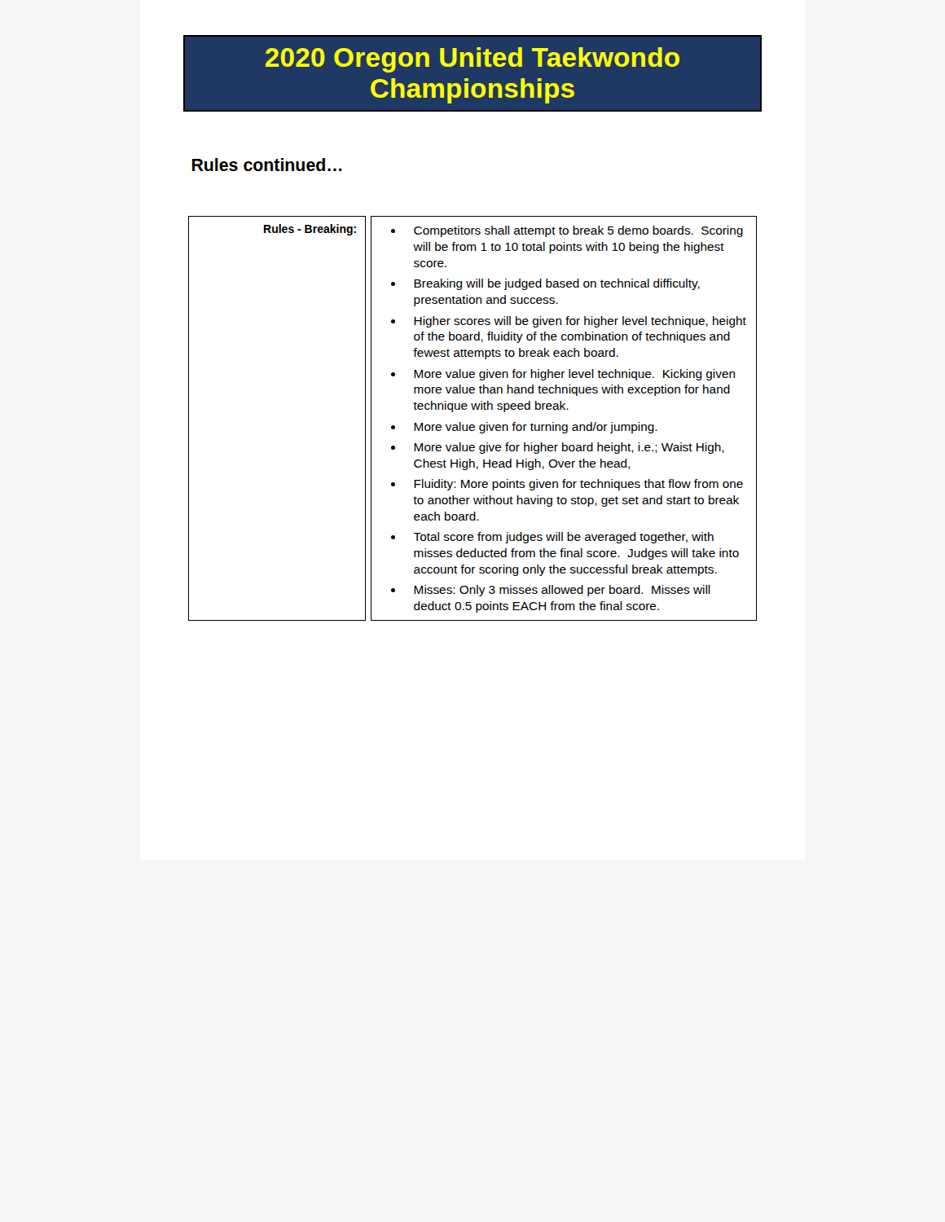2020 Oregon United Taekwondo Championships
Rules continued…
| Rules - Breaking: | Competitors shall attempt to break 5 demo boards. Scoring will be from 1 to 10 total points with 10 being the highest score. Breaking will be judged based on technical difficulty, presentation and success. Higher scores will be given for higher level technique, height of the board, fluidity of the combination of techniques and fewest attempts to break each board. More value given for higher level technique. Kicking given more value than hand techniques with exception for hand technique with speed break. More value given for turning and/or jumping. More value give for higher board height, i.e.; Waist High, Chest High, Head High, Over the head, Fluidity: More points given for techniques that flow from one to another without having to stop, get set and start to break each board. Total score from judges will be averaged together, with misses deducted from the final score. Judges will take into account for scoring only the successful break attempts. Misses: Only 3 misses allowed per board. Misses will deduct 0.5 points EACH from the final score. |